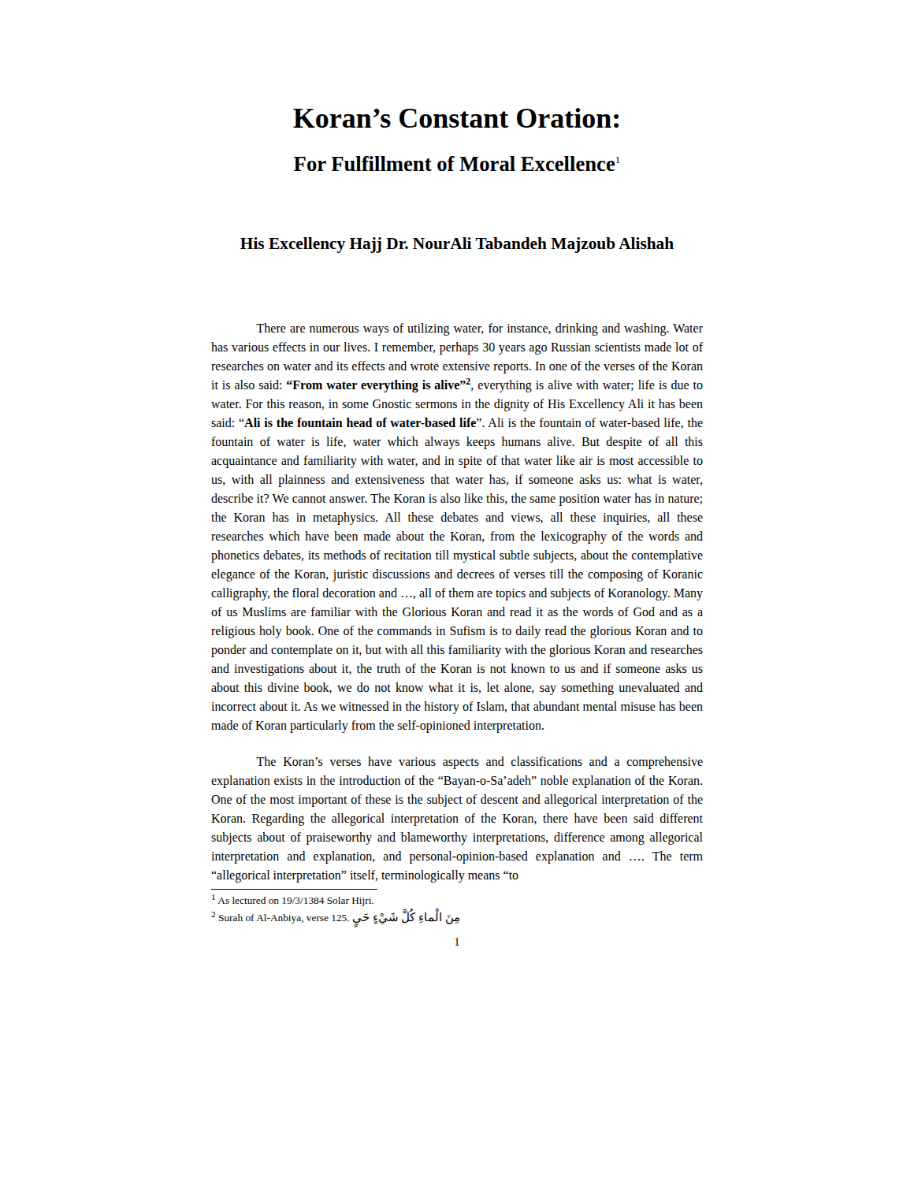Koran’s Constant Oration:
For Fulfillment of Moral Excellence1
His Excellency Hajj Dr. NourAli Tabandeh Majzoub Alishah
There are numerous ways of utilizing water, for instance, drinking and washing. Water has various effects in our lives. I remember, perhaps 30 years ago Russian scientists made lot of researches on water and its effects and wrote extensive reports. In one of the verses of the Koran it is also said: “From water everything is alive”2, everything is alive with water; life is due to water. For this reason, in some Gnostic sermons in the dignity of His Excellency Ali it has been said: “Ali is the fountain head of water-based life”. Ali is the fountain of water-based life, the fountain of water is life, water which always keeps humans alive. But despite of all this acquaintance and familiarity with water, and in spite of that water like air is most accessible to us, with all plainness and extensiveness that water has, if someone asks us: what is water, describe it? We cannot answer. The Koran is also like this, the same position water has in nature; the Koran has in metaphysics. All these debates and views, all these inquiries, all these researches which have been made about the Koran, from the lexicography of the words and phonetics debates, its methods of recitation till mystical subtle subjects, about the contemplative elegance of the Koran, juristic discussions and decrees of verses till the composing of Koranic calligraphy, the floral decoration and …, all of them are topics and subjects of Koranology. Many of us Muslims are familiar with the Glorious Koran and read it as the words of God and as a religious holy book. One of the commands in Sufism is to daily read the glorious Koran and to ponder and contemplate on it, but with all this familiarity with the glorious Koran and researches and investigations about it, the truth of the Koran is not known to us and if someone asks us about this divine book, we do not know what it is, let alone, say something unevaluated and incorrect about it. As we witnessed in the history of Islam, that abundant mental misuse has been made of Koran particularly from the self-opinioned interpretation.
The Koran’s verses have various aspects and classifications and a comprehensive explanation exists in the introduction of the “Bayan-o-Sa’adeh” noble explanation of the Koran. One of the most important of these is the subject of descent and allegorical interpretation of the Koran. Regarding the allegorical interpretation of the Koran, there have been said different subjects about of praiseworthy and blameworthy interpretations, difference among allegorical interpretation and explanation, and personal-opinion-based explanation and …. The term “allegorical interpretation” itself, terminologically means “to
1 As lectured on 19/3/1384 Solar Hijri.
2 Surah of Al-Anbiya, verse 125. مِنَ الْماءِ كُلَّ شَيْءٍ حَيٍ
1